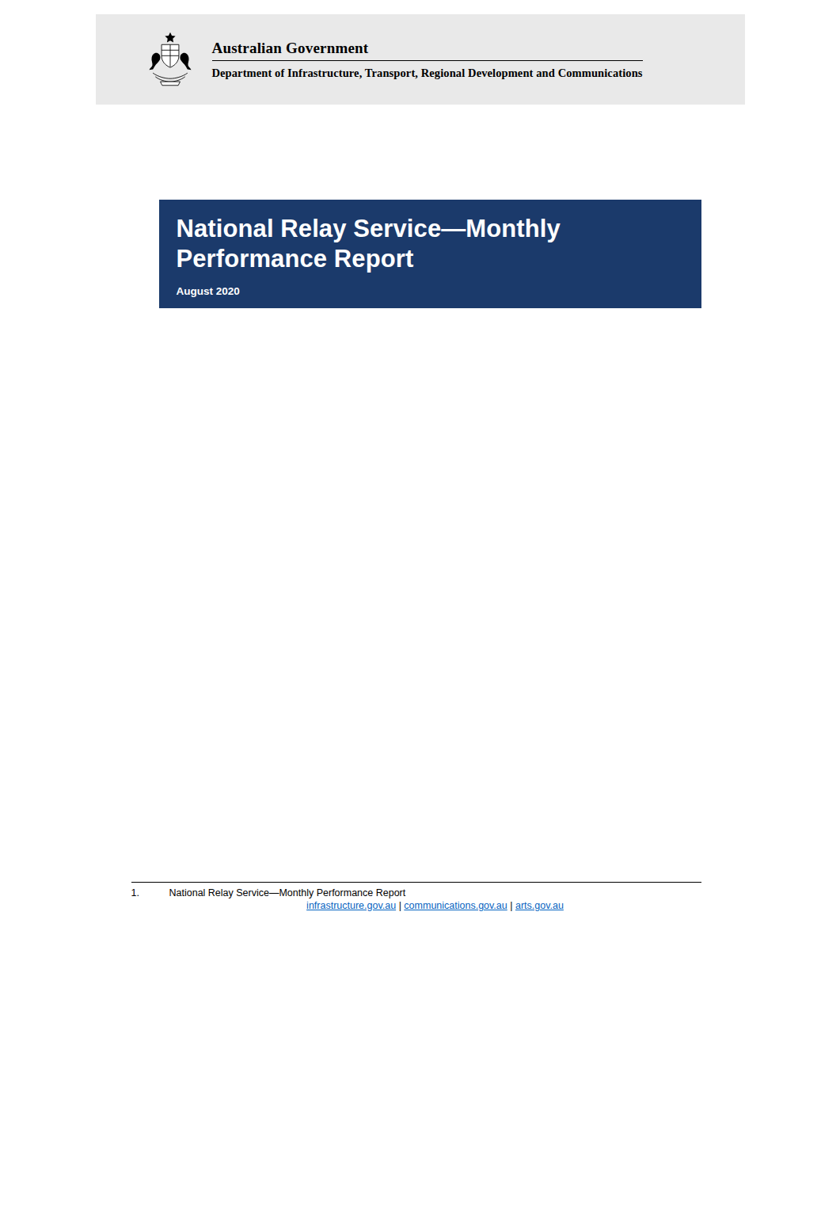Australian Government
Department of Infrastructure, Transport, Regional Development and Communications
National Relay Service—Monthly Performance Report
August 2020
1. National Relay Service—Monthly Performance Report
infrastructure.gov.au | communications.gov.au | arts.gov.au